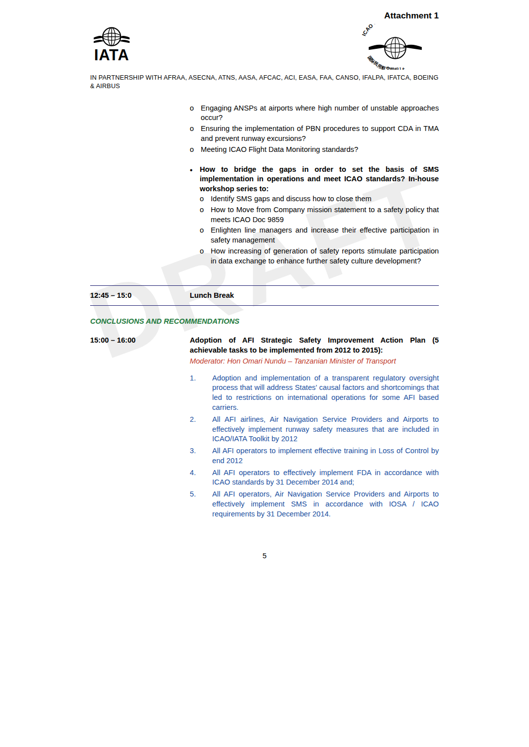DRAFT
Attachment 1
IATA
ICAO ◦ OACI ◦ ИКАО 国际民用航空组织 ع ا
IN PARTNERSHIP WITH AFRAA, ASECNA, ATNS, AASA, AFCAC, ACI, EASA, FAA, CANSO, IFALPA, IFATCA, BOEING & AIRBUS
Engaging ANSPs at airports where high number of unstable approaches occur?
Ensuring the implementation of PBN procedures to support CDA in TMA and prevent runway excursions?
Meeting ICAO Flight Data Monitoring standards?
How to bridge the gaps in order to set the basis of SMS implementation in operations and meet ICAO standards? In-house workshop series to:
Identify SMS gaps and discuss how to close them
How to Move from Company mission statement to a safety policy that meets ICAO Doc 9859
Enlighten line managers and increase their effective participation in safety management
How increasing of generation of safety reports stimulate participation in data exchange to enhance further safety culture development?
12:45 – 15:0
Lunch Break
CONCLUSIONS AND RECOMMENDATIONS
15:00 – 16:00
Adoption of AFI Strategic Safety Improvement Action Plan (5 achievable tasks to be implemented from 2012 to 2015):
Moderator: Hon Omari Nundu – Tanzanian Minister of Transport
Adoption and implementation of a transparent regulatory oversight process that will address States’ causal factors and shortcomings that led to restrictions on international operations for some AFI based carriers.
All AFI airlines, Air Navigation Service Providers and Airports to effectively implement runway safety measures that are included in ICAO/IATA Toolkit by 2012
All AFI operators to implement effective training in Loss of Control by end 2012
All AFI operators to effectively implement FDA in accordance with ICAO standards by 31 December 2014 and;
All AFI operators, Air Navigation Service Providers and Airports to effectively implement SMS in accordance with IOSA / ICAO requirements by 31 December 2014.
5